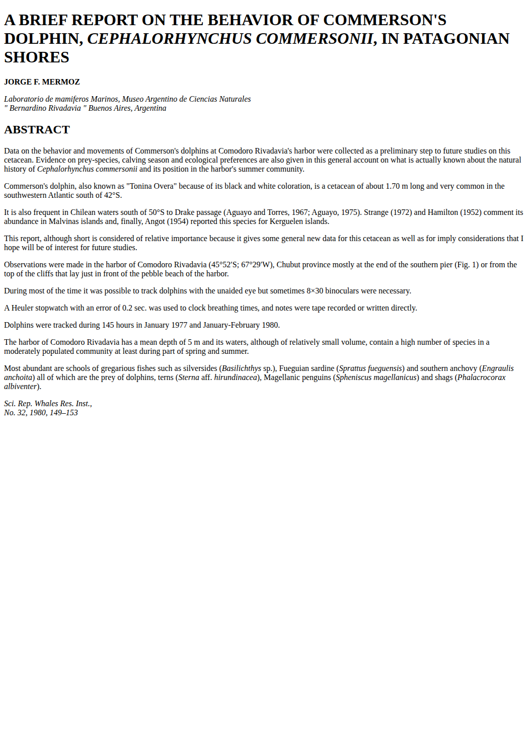A BRIEF REPORT ON THE BEHAVIOR OF COMMERSON'S DOLPHIN, CEPHALORHYNCHUS COMMERSONII, IN PATAGONIAN SHORES
JORGE F. MERMOZ
Laboratorio de mamiferos Marinos, Museo Argentino de Ciencias Naturales
" Bernardino Rivadavia " Buenos Aires, Argentina
ABSTRACT
Data on the behavior and movements of Commerson's dolphins at Comodoro Rivadavia's harbor were collected as a preliminary step to future studies on this cetacean. Evidence on prey-species, calving season and ecological preferences are also given in this general account on what is actually known about the natural history of Cephalorhynchus commersonii and its position in the harbor's summer community.
Commerson's dolphin, also known as "Tonina Overa" because of its black and white coloration, is a cetacean of about 1.70 m long and very common in the southwestern Atlantic south of 42°S.
It is also frequent in Chilean waters south of 50°S to Drake passage (Aguayo and Torres, 1967; Aguayo, 1975). Strange (1972) and Hamilton (1952) comment its abundance in Malvinas islands and, finally, Angot (1954) reported this species for Kerguelen islands.
This report, although short is considered of relative importance because it gives some general new data for this cetacean as well as for imply considerations that I hope will be of interest for future studies.
Observations were made in the harbor of Comodoro Rivadavia (45°52′S; 67°29′W), Chubut province mostly at the end of the southern pier (Fig. 1) or from the top of the cliffs that lay just in front of the pebble beach of the harbor.
During most of the time it was possible to track dolphins with the unaided eye but sometimes 8×30 binoculars were necessary.
A Heuler stopwatch with an error of 0.2 sec. was used to clock breathing times, and notes were tape recorded or written directly.
Dolphins were tracked during 145 hours in January 1977 and January-February 1980.
The harbor of Comodoro Rivadavia has a mean depth of 5 m and its waters, although of relatively small volume, contain a high number of species in a moderately populated community at least during part of spring and summer.
Most abundant are schools of gregarious fishes such as silversides (Basilichthys sp.), Fueguian sardine (Sprattus fueguensis) and southern anchovy (Engraulis anchoita) all of which are the prey of dolphins, terns (Sterna aff. hirundinacea), Magellanic penguins (Spheniscus magellanicus) and shags (Phalacrocorax albiventer).
Sci. Rep. Whales Res. Inst.,
No. 32, 1980, 149–153